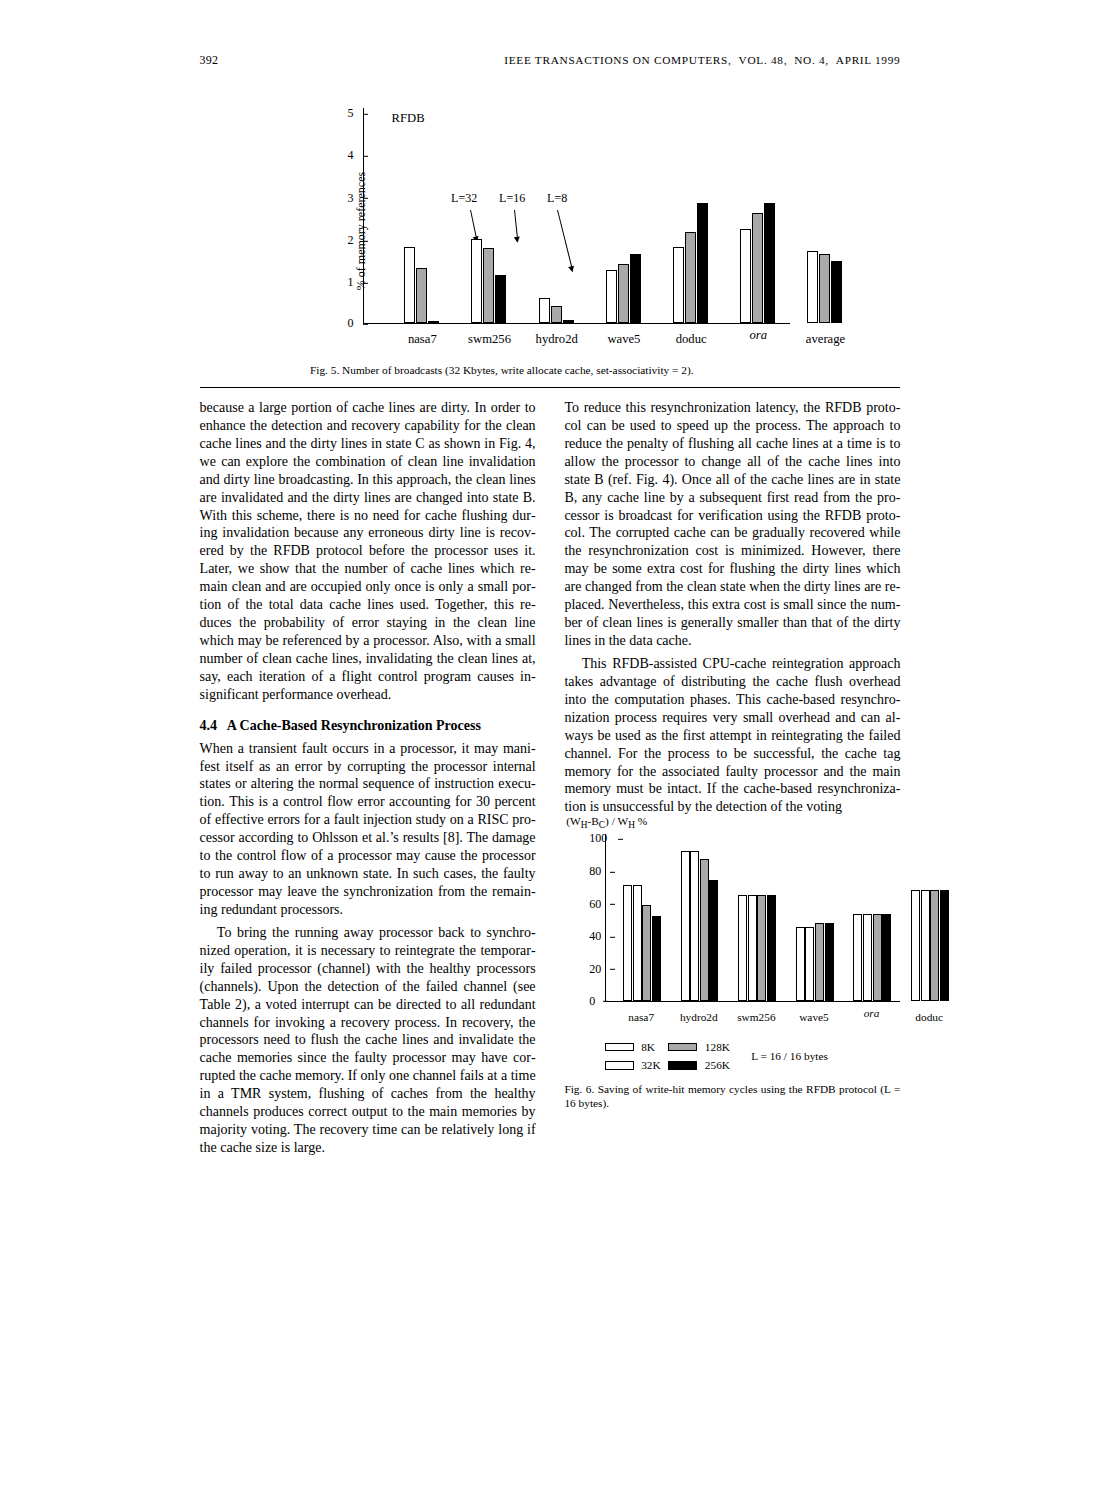392
IEEE Transactions on Computers, Vol. 48, No. 4, April 1999
% of memory references
5
4
3
2
1
0
RFDB
L=32
L=16
L=8
nasa7
swm256
hydro2d
wave5
doduc
ora
average
Fig. 5. Number of broadcasts (32 Kbytes, write allocate cache, set-associativity = 2).
because a large portion of cache lines are dirty. In order to enhance the detection and recovery capability for the clean cache lines and the dirty lines in state C as shown in Fig. 4, we can explore the combination of clean line invalidation and dirty line broadcasting. In this approach, the clean lines are invalidated and the dirty lines are changed into state B. With this scheme, there is no need for cache flushing during invalidation because any erroneous dirty line is recovered by the RFDB protocol before the processor uses it. Later, we show that the number of cache lines which remain clean and are occupied only once is only a small portion of the total data cache lines used. Together, this reduces the probability of error staying in the clean line which may be referenced by a processor. Also, with a small number of clean cache lines, invalidating the clean lines at, say, each iteration of a flight control program causes insignificant performance overhead.
4.4 A Cache-Based Resynchronization Process
When a transient fault occurs in a processor, it may manifest itself as an error by corrupting the processor internal states or altering the normal sequence of instruction execution. This is a control flow error accounting for 30 percent of effective errors for a fault injection study on a RISC processor according to Ohlsson et al.’s results [8]. The damage to the control flow of a processor may cause the processor to run away to an unknown state. In such cases, the faulty processor may leave the synchronization from the remaining redundant processors.
To bring the running away processor back to synchronized operation, it is necessary to reintegrate the temporarily failed processor (channel) with the healthy processors (channels). Upon the detection of the failed channel (see Table 2), a voted interrupt can be directed to all redundant channels for invoking a recovery process. In recovery, the processors need to flush the cache lines and invalidate the cache memories since the faulty processor may have corrupted the cache memory. If only one channel fails at a time in a TMR system, flushing of caches from the healthy channels produces correct output to the main memories by majority voting. The recovery time can be relatively long if the cache size is large.
To reduce this resynchronization latency, the RFDB protocol can be used to speed up the process. The approach to reduce the penalty of flushing all cache lines at a time is to allow the processor to change all of the cache lines into state B (ref. Fig. 4). Once all of the cache lines are in state B, any cache line by a subsequent first read from the processor is broadcast for verification using the RFDB protocol. The corrupted cache can be gradually recovered while the resynchronization cost is minimized. However, there may be some extra cost for flushing the dirty lines which are changed from the clean state when the dirty lines are replaced. Nevertheless, this extra cost is small since the number of clean lines is generally smaller than that of the dirty lines in the data cache.
This RFDB-assisted CPU-cache reintegration approach takes advantage of distributing the cache flush overhead into the computation phases. This cache-based resynchronization process requires very small overhead and can always be used as the first attempt in reintegrating the failed channel. For the process to be successful, the cache tag memory for the associated faulty processor and the main memory must be intact. If the cache-based resynchronization is unsuccessful by the detection of the voting
(WH-BC) / WH %
100
80
60
40
20
0
nasa7
hydro2d
swm256
wave5
ora
doduc
8K 128K 32K 256K
L = 16 / 16 bytes
Fig. 6. Saving of write-hit memory cycles using the RFDB protocol (L = 16 bytes).